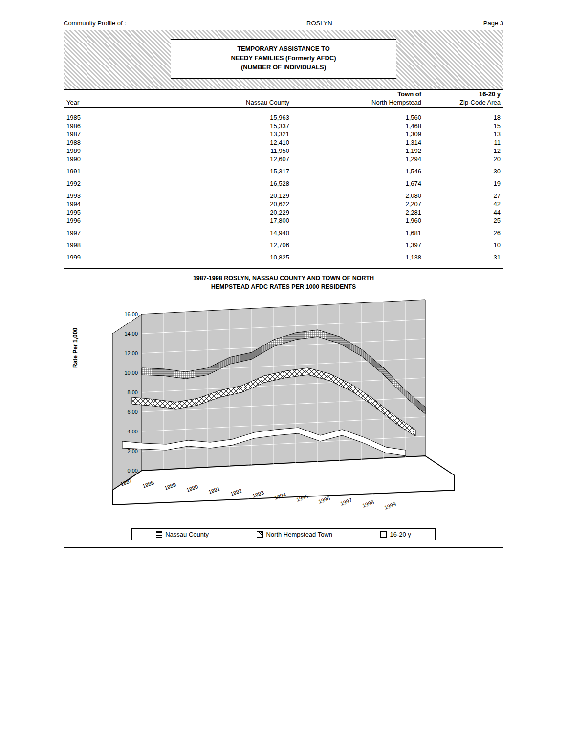Community Profile of :
ROSLYN
Page 3
TEMPORARY ASSISTANCE TO
NEEDY FAMILIES (Formerly AFDC)
(NUMBER OF INDIVIDUALS)
| | | Town of | 16-20 y |
| Year | Nassau County | North Hempstead | Zip-Code Area |
| 1985 | 15,963 | 1,560 | 18 |
| 1986 | 15,337 | 1,468 | 15 |
| 1987 | 13,321 | 1,309 | 13 |
| 1988 | 12,410 | 1,314 | 11 |
| 1989 | 11,950 | 1,192 | 12 |
| 1990 | 12,607 | 1,294 | 20 |
| 1991 | 15,317 | 1,546 | 30 |
| 1992 | 16,528 | 1,674 | 19 |
| 1993 | 20,129 | 2,080 | 27 |
| 1994 | 20,622 | 2,207 | 42 |
| 1995 | 20,229 | 2,281 | 44 |
| 1996 | 17,800 | 1,960 | 25 |
| 1997 | 14,940 | 1,681 | 26 |
| 1998 | 12,706 | 1,397 | 10 |
| 1999 | 10,825 | 1,138 | 31 |
1987-1998 ROSLYN, NASSAU COUNTY AND TOWN OF NORTH
HEMPSTEAD AFDC RATES PER 1000 RESIDENTS
Rate Per 1,000
0.00 2.00 4.00 6.00 8.00 10.00 12.00 14.00 16.00 1987 1988 1989 1990 1991 1992 1993 1994 1995 1996 1997 1998 1999
Nassau County North Hempstead Town 16-20 y